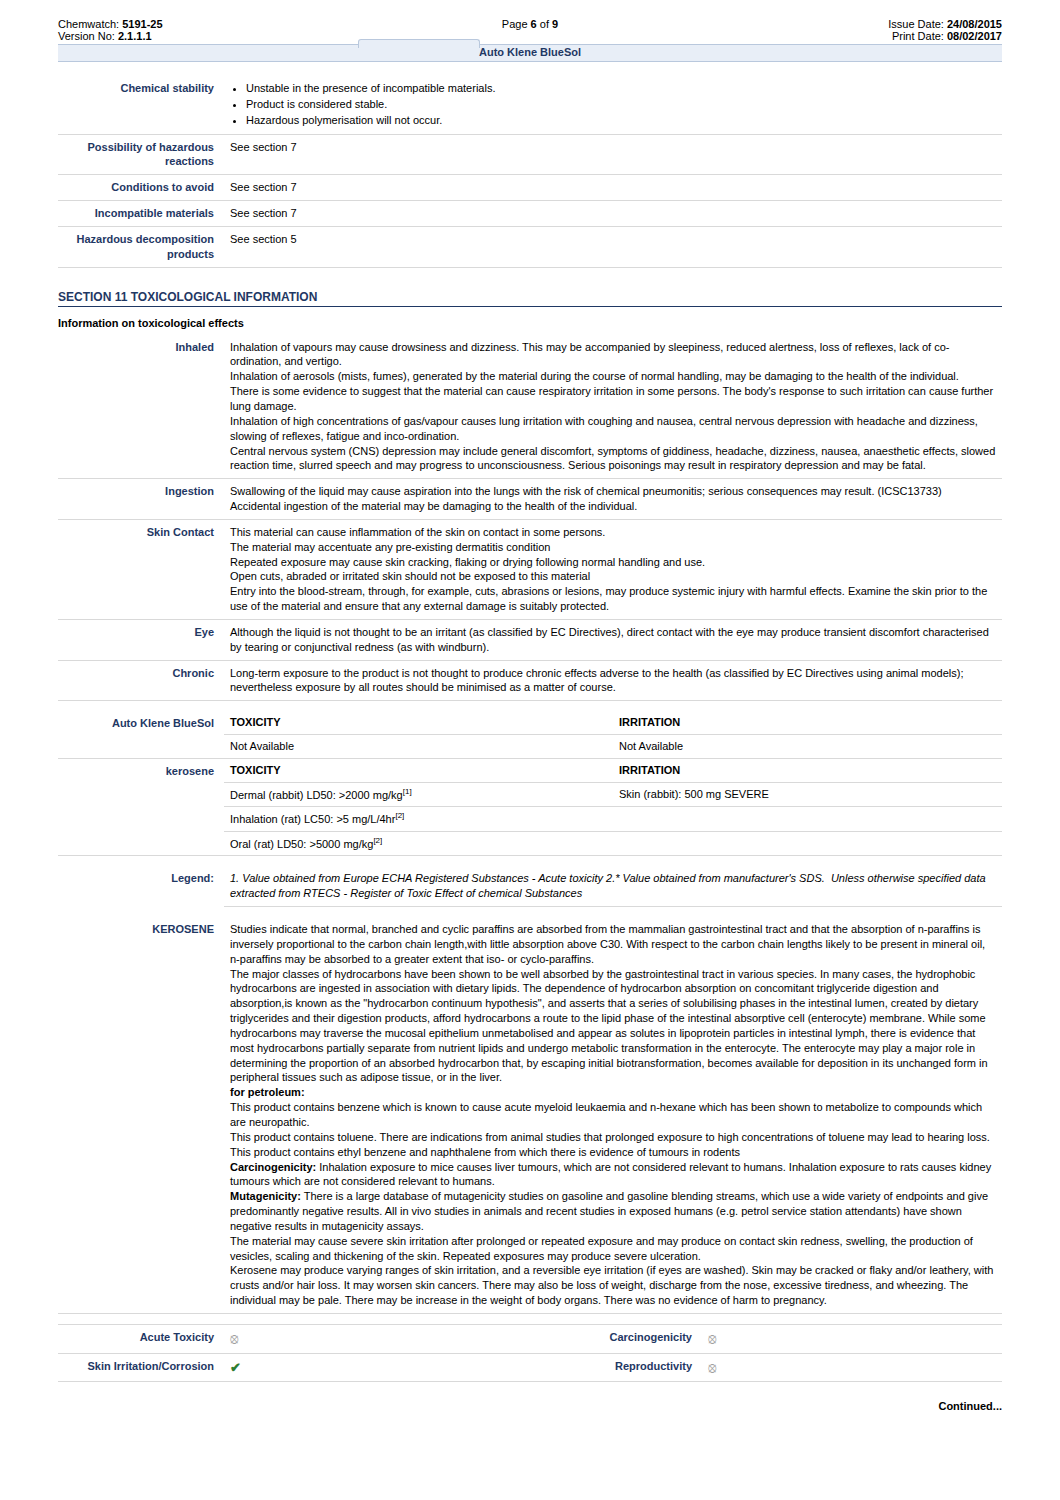Chemwatch: 5191-25
Version No: 2.1.1.1
Page 6 of 9
Issue Date: 24/08/2015
Print Date: 08/02/2017
Auto Klene BlueSol
| Chemical stability | Unstable in the presence of incompatible materials. Product is considered stable. Hazardous polymerisation will not occur. |
| Possibility of hazardous reactions | See section 7 |
| Conditions to avoid | See section 7 |
| Incompatible materials | See section 7 |
| Hazardous decomposition products | See section 5 |
SECTION 11 TOXICOLOGICAL INFORMATION
Information on toxicological effects
| Inhaled | Inhalation of vapours may cause drowsiness and dizziness. This may be accompanied by sleepiness, reduced alertness, loss of reflexes, lack of co-ordination, and vertigo. Inhalation of aerosols (mists, fumes), generated by the material during the course of normal handling, may be damaging to the health of the individual. There is some evidence to suggest that the material can cause respiratory irritation in some persons. The body's response to such irritation can cause further lung damage. Inhalation of high concentrations of gas/vapour causes lung irritation with coughing and nausea, central nervous depression with headache and dizziness, slowing of reflexes, fatigue and inco-ordination. Central nervous system (CNS) depression may include general discomfort, symptoms of giddiness, headache, dizziness, nausea, anaesthetic effects, slowed reaction time, slurred speech and may progress to unconsciousness. Serious poisonings may result in respiratory depression and may be fatal. |
| Ingestion | Swallowing of the liquid may cause aspiration into the lungs with the risk of chemical pneumonitis; serious consequences may result. (ICSC13733) Accidental ingestion of the material may be damaging to the health of the individual. |
| Skin Contact | This material can cause inflammation of the skin on contact in some persons. The material may accentuate any pre-existing dermatitis condition Repeated exposure may cause skin cracking, flaking or drying following normal handling and use. Open cuts, abraded or irritated skin should not be exposed to this material Entry into the blood-stream, through, for example, cuts, abrasions or lesions, may produce systemic injury with harmful effects. Examine the skin prior to the use of the material and ensure that any external damage is suitably protected. |
| Eye | Although the liquid is not thought to be an irritant (as classified by EC Directives), direct contact with the eye may produce transient discomfort characterised by tearing or conjunctival redness (as with windburn). |
| Chronic | Long-term exposure to the product is not thought to produce chronic effects adverse to the health (as classified by EC Directives using animal models); nevertheless exposure by all routes should be minimised as a matter of course. |
| Auto Klene BlueSol | / TOXICITY / IRRITATION / / Not Available / Not Available / |
| kerosene | / TOXICITY / IRRITATION / / Dermal (rabbit) LD50: >2000 mg/kg [1] / Skin (rabbit): 500 mg SEVERE / / Inhalation (rat) LC50: >5 mg/L/4hr [2] / / / Oral (rat) LD50: >5000 mg/kg [2] / / |
| Legend: | 1. Value obtained from Europe ECHA Registered Substances - Acute toxicity 2.* Value obtained from manufacturer's SDS. Unless otherwise specified data extracted from RTECS - Register of Toxic Effect of chemical Substances |
| KEROSENE | Studies indicate that normal, branched and cyclic paraffins are absorbed from the mammalian gastrointestinal tract and that the absorption of n-paraffins is inversely proportional to the carbon chain length,with little absorption above C30. With respect to the carbon chain lengths likely to be present in mineral oil, n-paraffins may be absorbed to a greater extent that iso- or cyclo-paraffins. The major classes of hydrocarbons have been shown to be well absorbed by the gastrointestinal tract in various species. In many cases, the hydrophobic hydrocarbons are ingested in association with dietary lipids. The dependence of hydrocarbon absorption on concomitant triglyceride digestion and absorption,is known as the "hydrocarbon continuum hypothesis", and asserts that a series of solubilising phases in the intestinal lumen, created by dietary triglycerides and their digestion products, afford hydrocarbons a route to the lipid phase of the intestinal absorptive cell (enterocyte) membrane. While some hydrocarbons may traverse the mucosal epithelium unmetabolised and appear as solutes in lipoprotein particles in intestinal lymph, there is evidence that most hydrocarbons partially separate from nutrient lipids and undergo metabolic transformation in the enterocyte. The enterocyte may play a major role in determining the proportion of an absorbed hydrocarbon that, by escaping initial biotransformation, becomes available for deposition in its unchanged form in peripheral tissues such as adipose tissue, or in the liver. for petroleum: This product contains benzene which is known to cause acute myeloid leukaemia and n-hexane which has been shown to metabolize to compounds which are neuropathic. This product contains toluene. There are indications from animal studies that prolonged exposure to high concentrations of toluene may lead to hearing loss. This product contains ethyl benzene and naphthalene from which there is evidence of tumours in rodents Carcinogenicity: Inhalation exposure to mice causes liver tumours, which are not considered relevant to humans. Inhalation exposure to rats causes kidney tumours which are not considered relevant to humans. Mutagenicity: There is a large database of mutagenicity studies on gasoline and gasoline blending streams, which use a wide variety of endpoints and give predominantly negative results. All in vivo studies in animals and recent studies in exposed humans (e.g. petrol service station attendants) have shown negative results in mutagenicity assays. The material may cause severe skin irritation after prolonged or repeated exposure and may produce on contact skin redness, swelling, the production of vesicles, scaling and thickening of the skin. Repeated exposures may produce severe ulceration. Kerosene may produce varying ranges of skin irritation, and a reversible eye irritation (if eyes are washed). Skin may be cracked or flaky and/or leathery, with crusts and/or hair loss. It may worsen skin cancers. There may also be loss of weight, discharge from the nose, excessive tiredness, and wheezing. The individual may be pale. There may be increase in the weight of body organs. There was no evidence of harm to pregnancy. |
| Acute Toxicity | ⦻ | Carcinogenicity | ⦻ |
| Skin Irritation/Corrosion | ✔ | Reproductivity | ⦻ |
Continued...